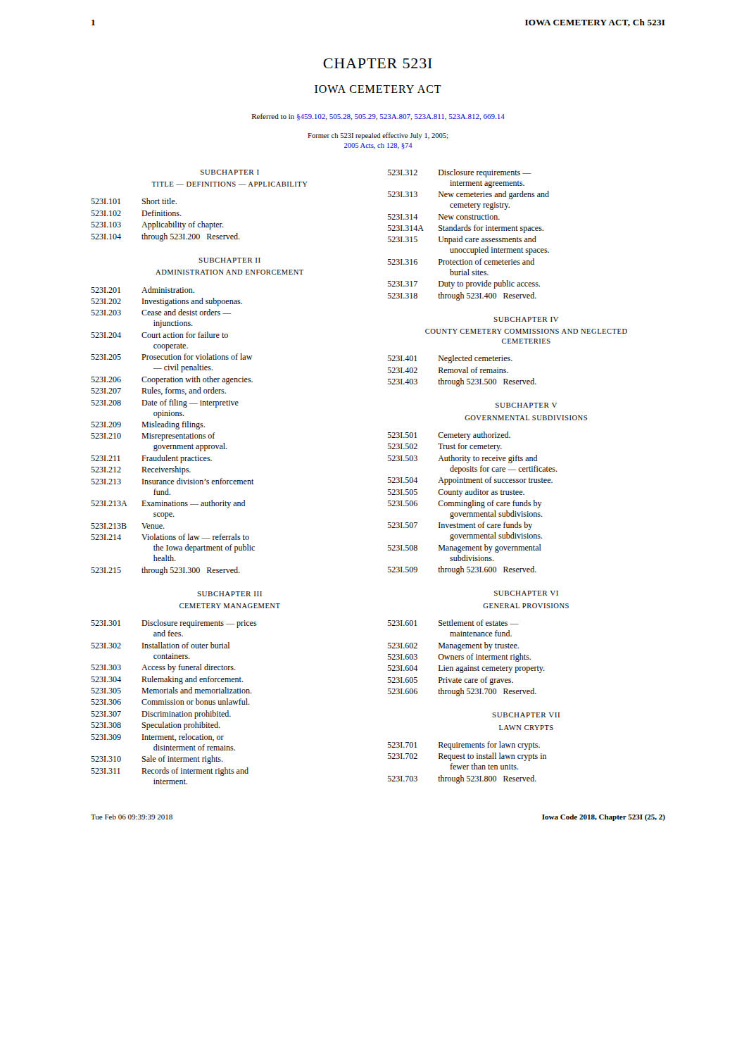1 IOWA CEMETERY ACT, Ch 523I
CHAPTER 523I
IOWA CEMETERY ACT
Referred to in §459.102, 505.28, 505.29, 523A.807, 523A.811, 523A.812, 669.14
Former ch 523I repealed effective July 1, 2005;
2005 Acts, ch 128, §74
SUBCHAPTER I
TITLE — DEFINITIONS — APPLICABILITY
| 523I.101 | Short title. |
| 523I.102 | Definitions. |
| 523I.103 | Applicability of chapter. |
| 523I.104 | through 523I.200 Reserved. |
SUBCHAPTER II
ADMINISTRATION AND ENFORCEMENT
| 523I.201 | Administration. |
| 523I.202 | Investigations and subpoenas. |
| 523I.203 | Cease and desist orders — injunctions. |
| 523I.204 | Court action for failure to cooperate. |
| 523I.205 | Prosecution for violations of law — civil penalties. |
| 523I.206 | Cooperation with other agencies. |
| 523I.207 | Rules, forms, and orders. |
| 523I.208 | Date of filing — interpretive opinions. |
| 523I.209 | Misleading filings. |
| 523I.210 | Misrepresentations of government approval. |
| 523I.211 | Fraudulent practices. |
| 523I.212 | Receiverships. |
| 523I.213 | Insurance division’s enforcement fund. |
| 523I.213A | Examinations — authority and scope. |
| 523I.213B | Venue. |
| 523I.214 | Violations of law — referrals to the Iowa department of public health. |
| 523I.215 | through 523I.300 Reserved. |
SUBCHAPTER III
CEMETERY MANAGEMENT
| 523I.301 | Disclosure requirements — prices and fees. |
| 523I.302 | Installation of outer burial containers. |
| 523I.303 | Access by funeral directors. |
| 523I.304 | Rulemaking and enforcement. |
| 523I.305 | Memorials and memorialization. |
| 523I.306 | Commission or bonus unlawful. |
| 523I.307 | Discrimination prohibited. |
| 523I.308 | Speculation prohibited. |
| 523I.309 | Interment, relocation, or disinterment of remains. |
| 523I.310 | Sale of interment rights. |
| 523I.311 | Records of interment rights and interment. |
| 523I.312 | Disclosure requirements — interment agreements. |
| 523I.313 | New cemeteries and gardens and cemetery registry. |
| 523I.314 | New construction. |
| 523I.314A | Standards for interment spaces. |
| 523I.315 | Unpaid care assessments and unoccupied interment spaces. |
| 523I.316 | Protection of cemeteries and burial sites. |
| 523I.317 | Duty to provide public access. |
| 523I.318 | through 523I.400 Reserved. |
SUBCHAPTER IV
COUNTY CEMETERY COMMISSIONS AND NEGLECTED
CEMETERIES
| 523I.401 | Neglected cemeteries. |
| 523I.402 | Removal of remains. |
| 523I.403 | through 523I.500 Reserved. |
SUBCHAPTER V
GOVERNMENTAL SUBDIVISIONS
| 523I.501 | Cemetery authorized. |
| 523I.502 | Trust for cemetery. |
| 523I.503 | Authority to receive gifts and deposits for care — certificates. |
| 523I.504 | Appointment of successor trustee. |
| 523I.505 | County auditor as trustee. |
| 523I.506 | Commingling of care funds by governmental subdivisions. |
| 523I.507 | Investment of care funds by governmental subdivisions. |
| 523I.508 | Management by governmental subdivisions. |
| 523I.509 | through 523I.600 Reserved. |
SUBCHAPTER VI
GENERAL PROVISIONS
| 523I.601 | Settlement of estates — maintenance fund. |
| 523I.602 | Management by trustee. |
| 523I.603 | Owners of interment rights. |
| 523I.604 | Lien against cemetery property. |
| 523I.605 | Private care of graves. |
| 523I.606 | through 523I.700 Reserved. |
SUBCHAPTER VII
LAWN CRYPTS
| 523I.701 | Requirements for lawn crypts. |
| 523I.702 | Request to install lawn crypts in fewer than ten units. |
| 523I.703 | through 523I.800 Reserved. |
Tue Feb 06 09:39:39 2018 Iowa Code 2018, Chapter 523I (25, 2)